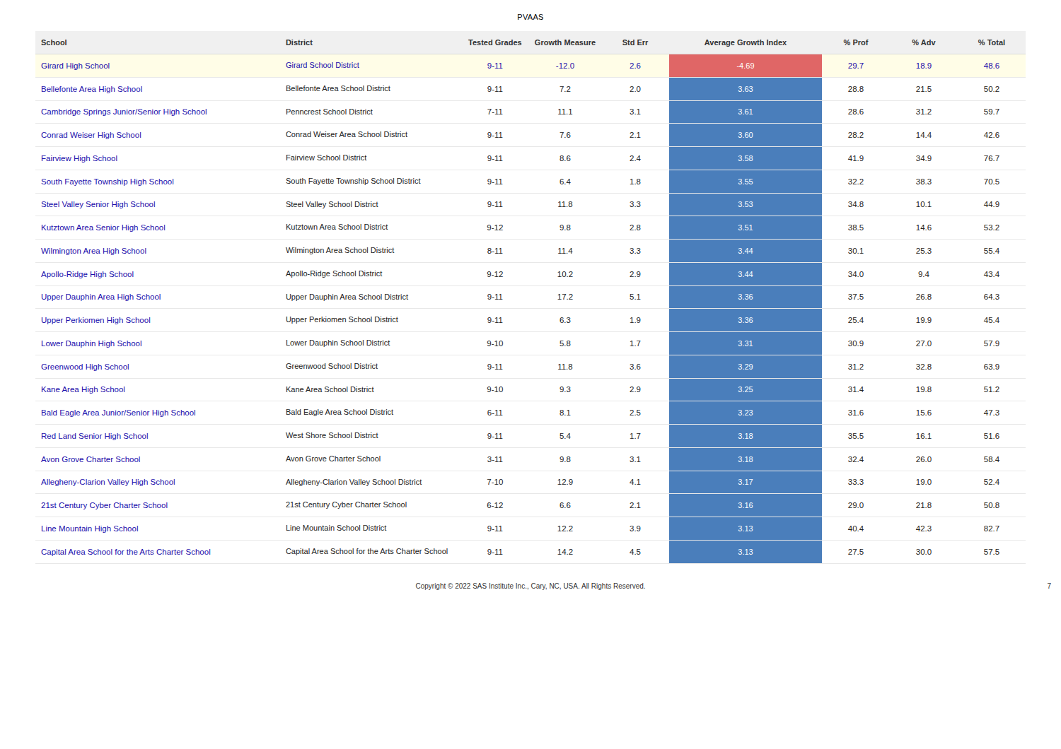PVAAS
| School | District | Tested Grades | Growth Measure | Std Err | Average Growth Index | % Prof | % Adv | % Total |
| --- | --- | --- | --- | --- | --- | --- | --- | --- |
| Girard High School | Girard School District | 9-11 | -12.0 | 2.6 | -4.69 | 29.7 | 18.9 | 48.6 |
| Bellefonte Area High School | Bellefonte Area School District | 9-11 | 7.2 | 2.0 | 3.63 | 28.8 | 21.5 | 50.2 |
| Cambridge Springs Junior/Senior High School | Penncrest School District | 7-11 | 11.1 | 3.1 | 3.61 | 28.6 | 31.2 | 59.7 |
| Conrad Weiser High School | Conrad Weiser Area School District | 9-11 | 7.6 | 2.1 | 3.60 | 28.2 | 14.4 | 42.6 |
| Fairview High School | Fairview School District | 9-11 | 8.6 | 2.4 | 3.58 | 41.9 | 34.9 | 76.7 |
| South Fayette Township High School | South Fayette Township School District | 9-11 | 6.4 | 1.8 | 3.55 | 32.2 | 38.3 | 70.5 |
| Steel Valley Senior High School | Steel Valley School District | 9-11 | 11.8 | 3.3 | 3.53 | 34.8 | 10.1 | 44.9 |
| Kutztown Area Senior High School | Kutztown Area School District | 9-12 | 9.8 | 2.8 | 3.51 | 38.5 | 14.6 | 53.2 |
| Wilmington Area High School | Wilmington Area School District | 8-11 | 11.4 | 3.3 | 3.44 | 30.1 | 25.3 | 55.4 |
| Apollo-Ridge High School | Apollo-Ridge School District | 9-12 | 10.2 | 2.9 | 3.44 | 34.0 | 9.4 | 43.4 |
| Upper Dauphin Area High School | Upper Dauphin Area School District | 9-11 | 17.2 | 5.1 | 3.36 | 37.5 | 26.8 | 64.3 |
| Upper Perkiomen High School | Upper Perkiomen School District | 9-11 | 6.3 | 1.9 | 3.36 | 25.4 | 19.9 | 45.4 |
| Lower Dauphin High School | Lower Dauphin School District | 9-10 | 5.8 | 1.7 | 3.31 | 30.9 | 27.0 | 57.9 |
| Greenwood High School | Greenwood School District | 9-11 | 11.8 | 3.6 | 3.29 | 31.2 | 32.8 | 63.9 |
| Kane Area High School | Kane Area School District | 9-10 | 9.3 | 2.9 | 3.25 | 31.4 | 19.8 | 51.2 |
| Bald Eagle Area Junior/Senior High School | Bald Eagle Area School District | 6-11 | 8.1 | 2.5 | 3.23 | 31.6 | 15.6 | 47.3 |
| Red Land Senior High School | West Shore School District | 9-11 | 5.4 | 1.7 | 3.18 | 35.5 | 16.1 | 51.6 |
| Avon Grove Charter School | Avon Grove Charter School | 3-11 | 9.8 | 3.1 | 3.18 | 32.4 | 26.0 | 58.4 |
| Allegheny-Clarion Valley High School | Allegheny-Clarion Valley School District | 7-10 | 12.9 | 4.1 | 3.17 | 33.3 | 19.0 | 52.4 |
| 21st Century Cyber Charter School | 21st Century Cyber Charter School | 6-12 | 6.6 | 2.1 | 3.16 | 29.0 | 21.8 | 50.8 |
| Line Mountain High School | Line Mountain School District | 9-11 | 12.2 | 3.9 | 3.13 | 40.4 | 42.3 | 82.7 |
| Capital Area School for the Arts Charter School | Capital Area School for the Arts Charter School | 9-11 | 14.2 | 4.5 | 3.13 | 27.5 | 30.0 | 57.5 |
Copyright © 2022 SAS Institute Inc., Cary, NC, USA. All Rights Reserved.
7